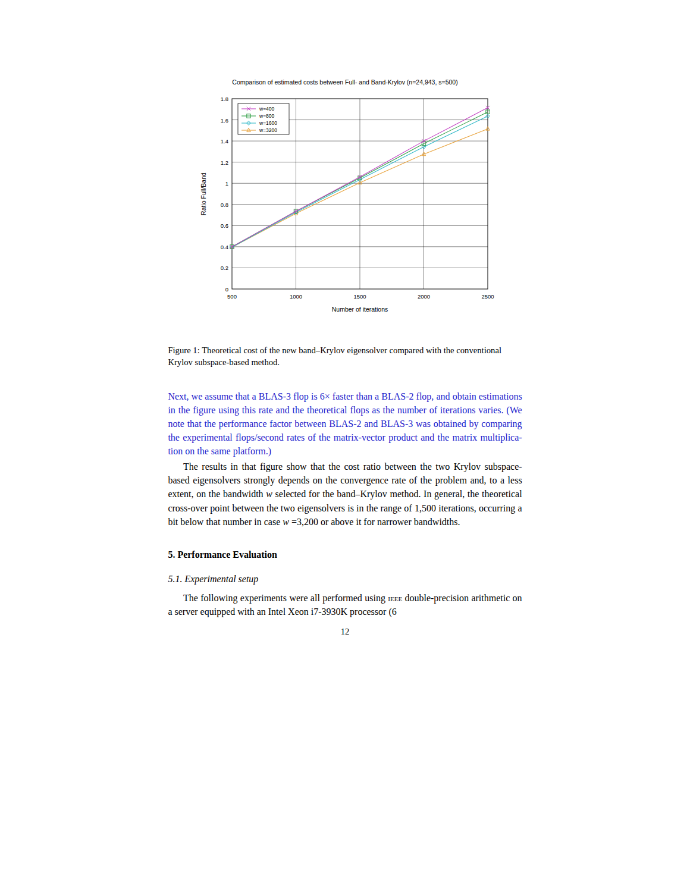Comparison of estimated costs between Full- and Band-Krylov (n=24,943, s=500) 0 0.2 0.4 0.6 0.8 1 1.2 1.4 1.6 1.8 500 1000 1500 2000 2500 Number of iterations Ratio Full/Band Data (iterations, ratio): w=400 : 500:0.40, 1000:0.735, 1500:1.06, 2000:1.40, 2500:1.71 w=800 : 500:0.40, 1000:0.735, 1500:1.05, 2000:1.375, 2500:1.675 w=1600: 500:0.395,1000:0.725, 1500:1.035,2000:1.345, 2500:1.635 w=3200: 500:0.395,1000:0.715, 1500:1.005,2000:1.275, 2500:1.515 y = 360 - ratio*177.78 w=400 w=800 w=1600 w=3200
Figure 1: Theoretical cost of the new band–Krylov eigensolver compared with the conventional Krylov subspace-based method.
Next, we assume that a BLAS-3 flop is 6× faster than a BLAS-2 flop, and obtain estimations in the figure using this rate and the theoretical flops as the number of iterations varies. (We note that the performance factor between BLAS-2 and BLAS-3 was obtained by comparing the experimental flops/second rates of the matrix-vector product and the matrix multiplication on the same platform.)
The results in that figure show that the cost ratio between the two Krylov subspace-based eigensolvers strongly depends on the convergence rate of the problem and, to a less extent, on the bandwidth w selected for the band–Krylov method. In general, the theoretical cross-over point between the two eigensolvers is in the range of 1,500 iterations, occurring a bit below that number in case w =3,200 or above it for narrower bandwidths.
5. Performance Evaluation
5.1. Experimental setup
The following experiments were all performed using ieee double-precision arithmetic on a server equipped with an Intel Xeon i7-3930K processor (6
12